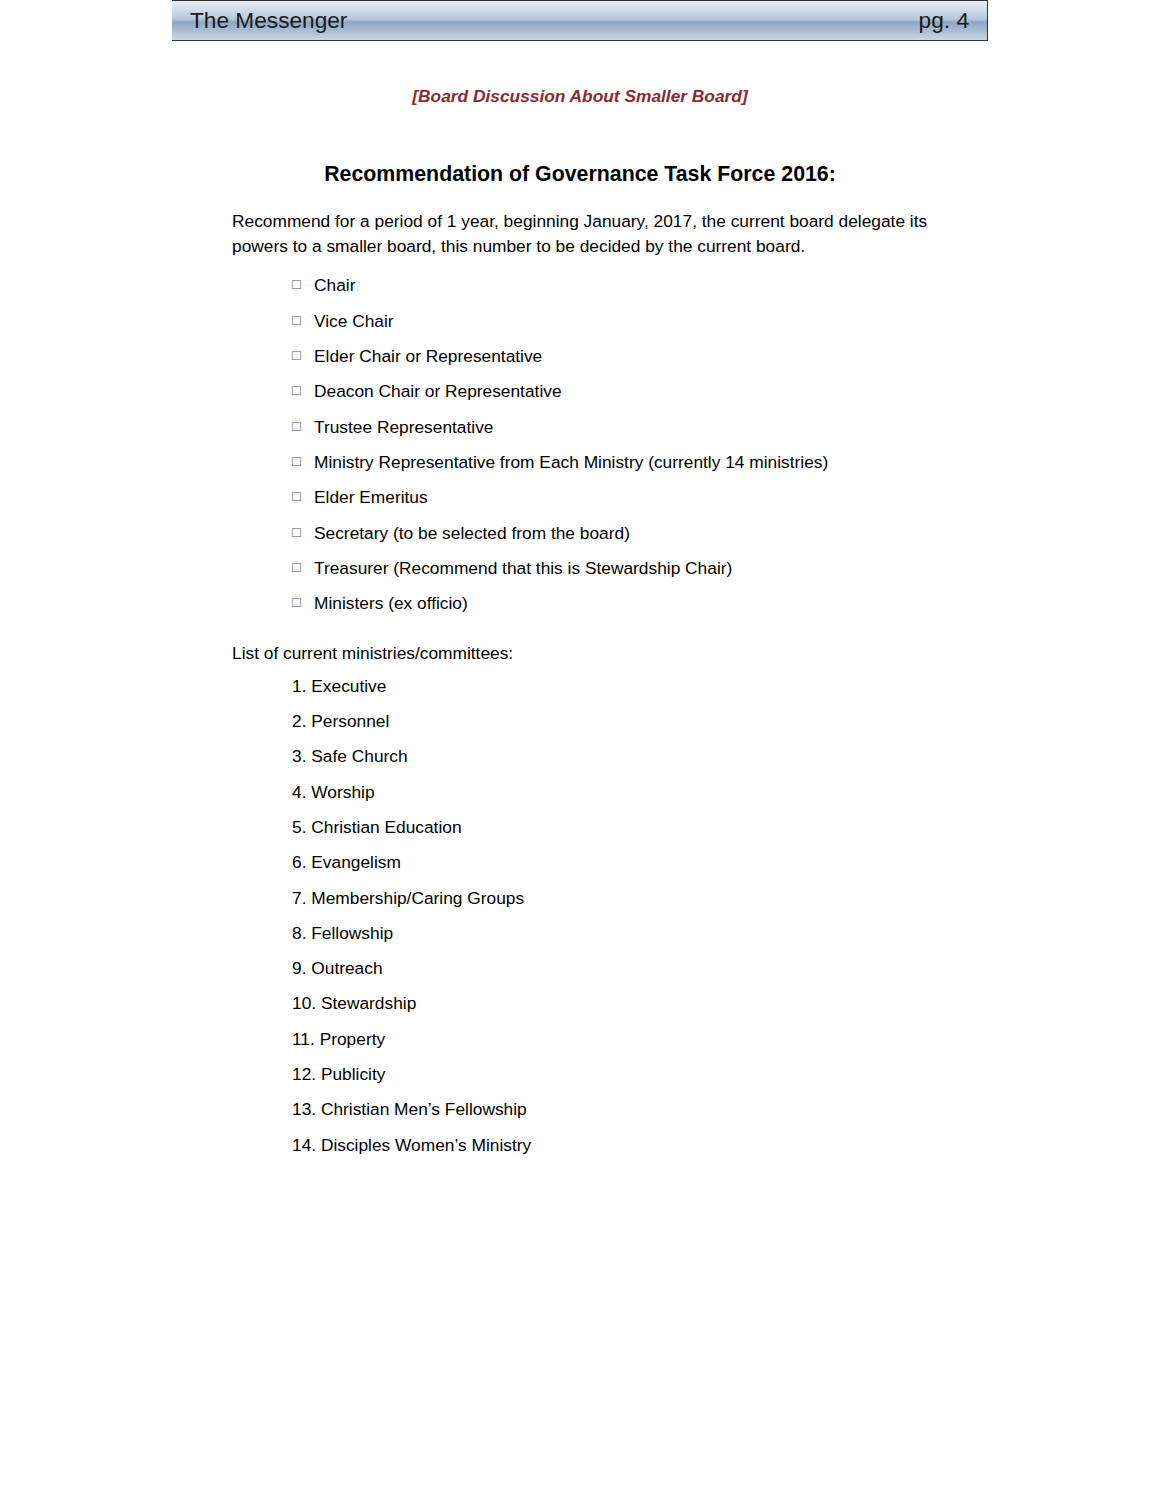The Messenger pg. 4
[Board Discussion About Smaller Board]
Recommendation of Governance Task Force 2016:
Recommend for a period of 1 year, beginning January, 2017, the current board delegate its powers to a smaller board, this number to be decided by the current board.
Chair
Vice Chair
Elder Chair or Representative
Deacon Chair or Representative
Trustee Representative
Ministry Representative from Each Ministry (currently 14 ministries)
Elder Emeritus
Secretary (to be selected from the board)
Treasurer (Recommend that this is Stewardship Chair)
Ministers (ex officio)
List of current ministries/committees:
Executive
Personnel
Safe Church
Worship
Christian Education
Evangelism
Membership/Caring Groups
Fellowship
Outreach
Stewardship
Property
Publicity
Christian Men’s Fellowship
Disciples Women’s Ministry